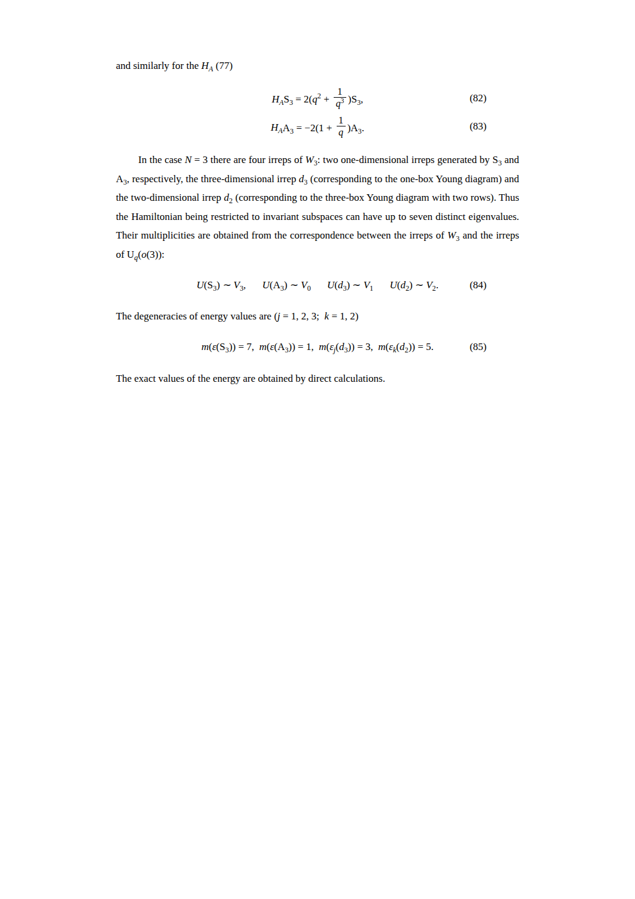and similarly for the HA (77)
HA S3 = 2(q2 + 1 q3)S3, (82)
HA A3 = −2(1 + 1 q)A3. (83)
In the case N = 3 there are four irreps of W3: two one-dimensional irreps generated by S3 and A3, respectively, the three-dimensional irrep d3 (corresponding to the one-box Young diagram) and the two-dimensional irrep d2 (corresponding to the three-box Young diagram with two rows). Thus the Hamiltonian being restricted to invariant subspaces can have up to seven distinct eigenvalues. Their multiplicities are obtained from the correspondence between the irreps of W3 and the irreps of Uq(o(3)):
U(S3) ∼ V3, U(A3) ∼ V0 U(d3) ∼ V1 U(d2) ∼ V2. (84)
The degeneracies of energy values are (j = 1, 2, 3; k = 1, 2)
m(ε(S3)) = 7, m(ε(A3)) = 1, m(εj(d3)) = 3, m(εk(d2)) = 5. (85)
The exact values of the energy are obtained by direct calculations.